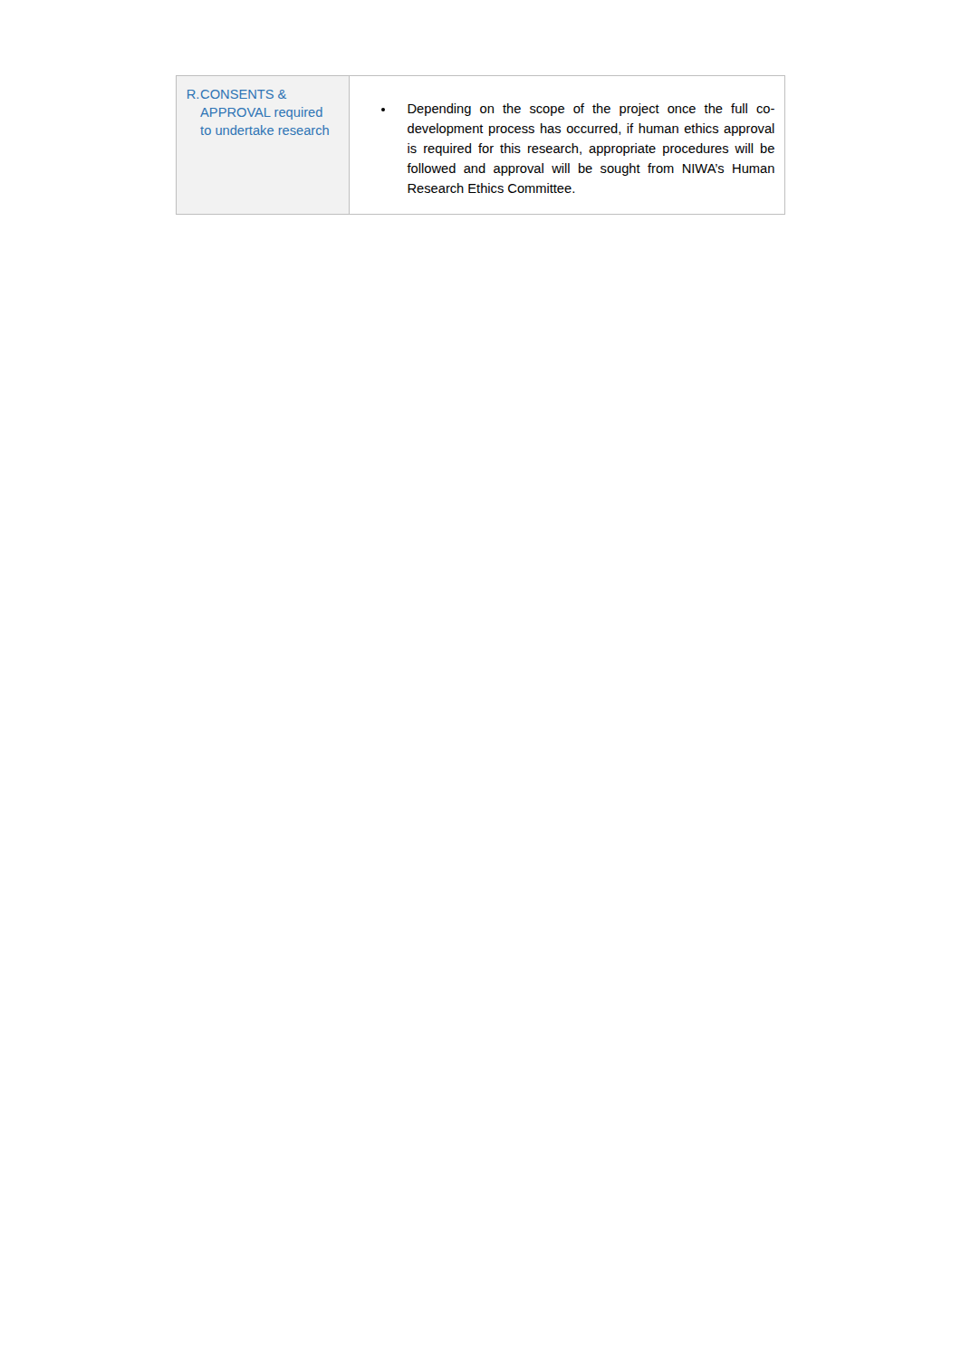| R. CONSENTS & APPROVAL required to undertake research | Depending on the scope of the project once the full co-development process has occurred, if human ethics approval is required for this research, appropriate procedures will be followed and approval will be sought from NIWA’s Human Research Ethics Committee. |